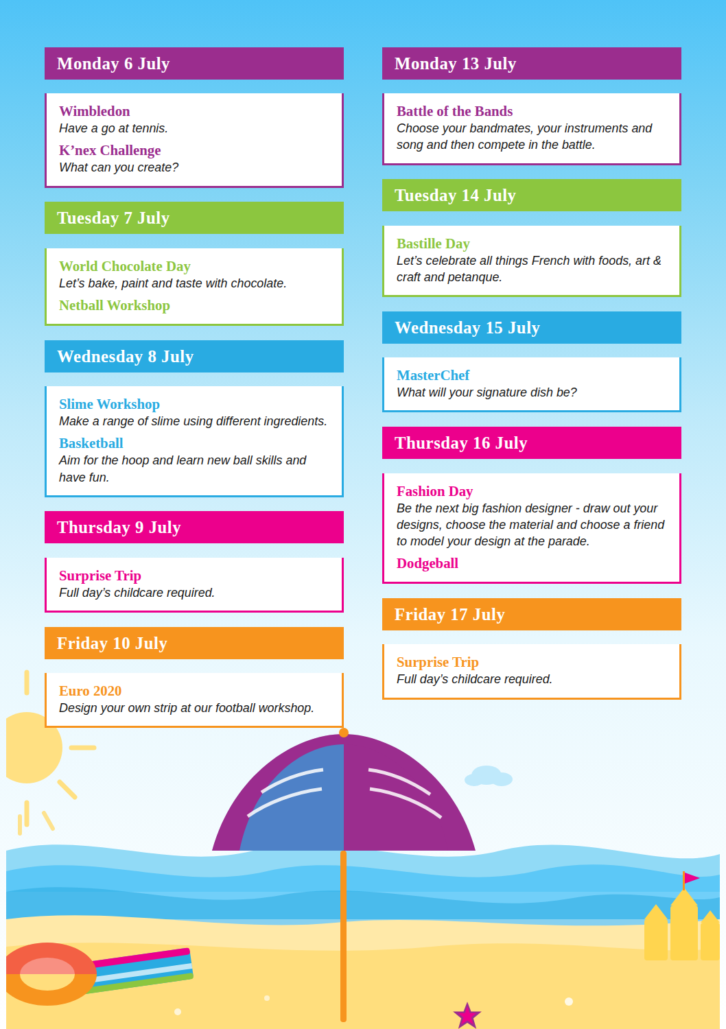Monday 6 July
Wimbledon
Have a go at tennis.
K’nex Challenge
What can you create?
Tuesday 7 July
World Chocolate Day
Let’s bake, paint and taste with chocolate.
Netball Workshop
Wednesday 8 July
Slime Workshop
Make a range of slime using different ingredients.
Basketball
Aim for the hoop and learn new ball skills and have fun.
Thursday 9 July
Surprise Trip
Full day’s childcare required.
Friday 10 July
Euro 2020
Design your own strip at our football workshop.
Monday 13 July
Battle of the Bands
Choose your bandmates, your instruments and song and then compete in the battle.
Tuesday 14 July
Bastille Day
Let’s celebrate all things French with foods, art & craft and petanque.
Wednesday 15 July
MasterChef
What will your signature dish be?
Thursday 16 July
Fashion Day
Be the next big fashion designer - draw out your designs, choose the material and choose a friend to model your design at the parade.
Dodgeball
Friday 17 July
Surprise Trip
Full day’s childcare required.